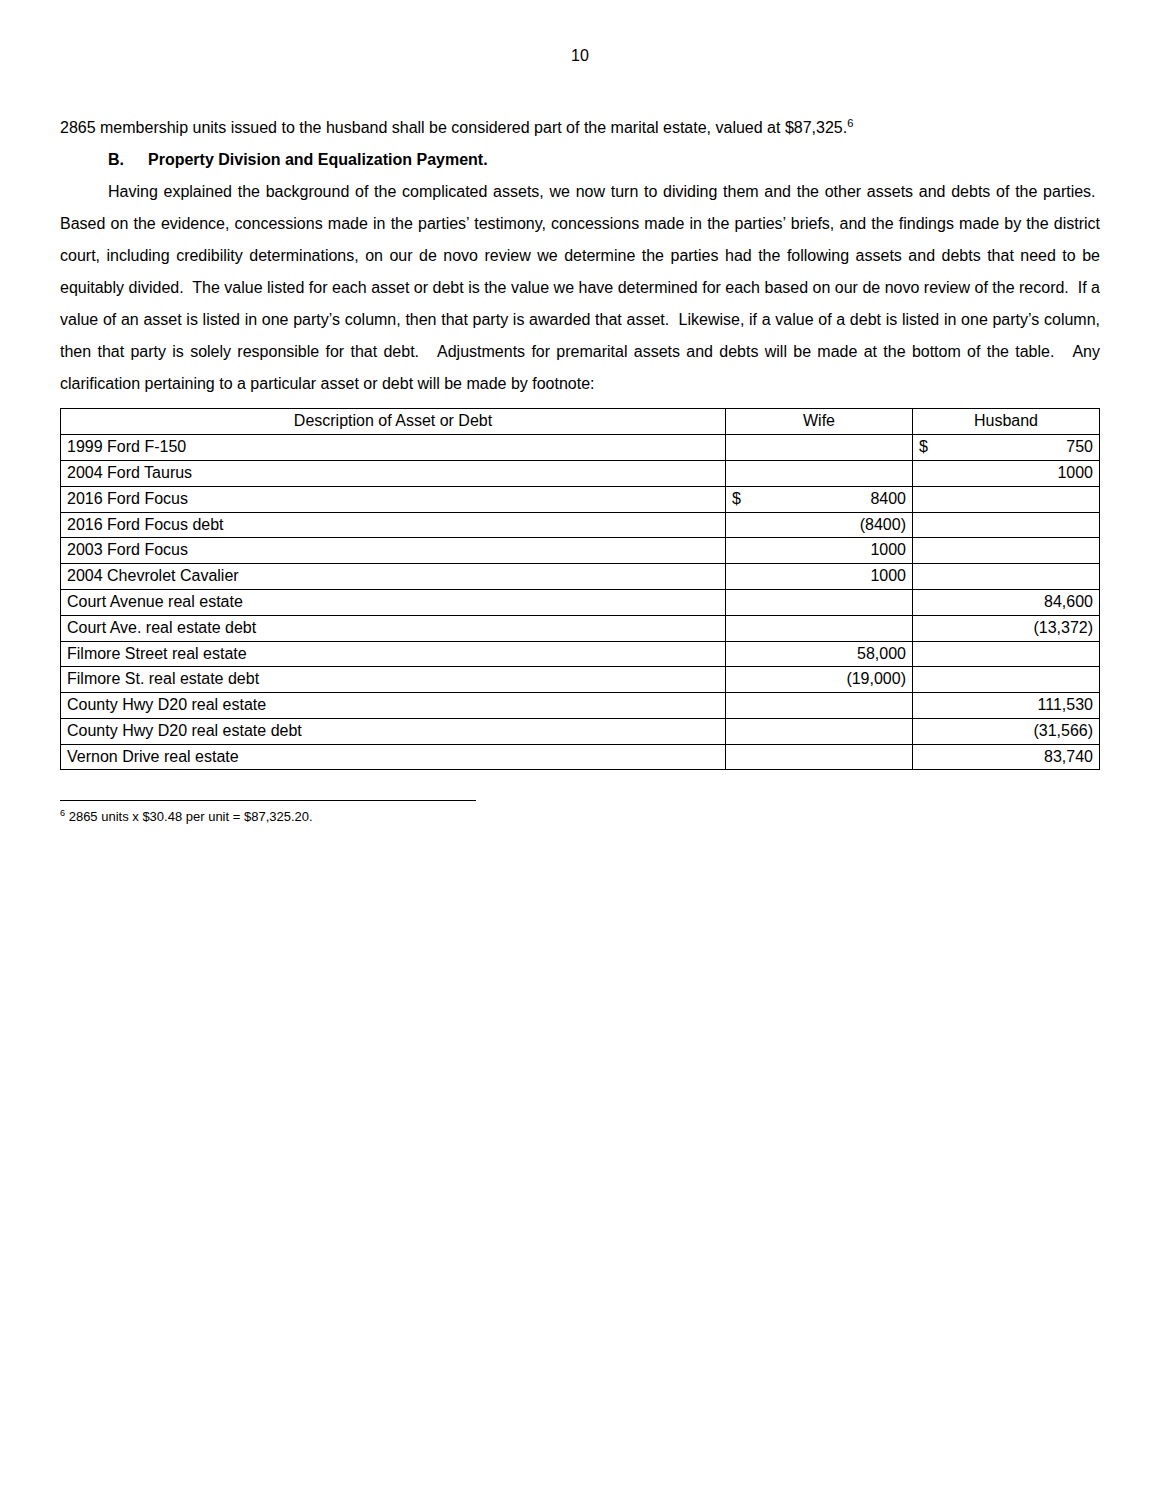10
2865 membership units issued to the husband shall be considered part of the marital estate, valued at $87,325.6
B. Property Division and Equalization Payment.
Having explained the background of the complicated assets, we now turn to dividing them and the other assets and debts of the parties. Based on the evidence, concessions made in the parties’ testimony, concessions made in the parties’ briefs, and the findings made by the district court, including credibility determinations, on our de novo review we determine the parties had the following assets and debts that need to be equitably divided. The value listed for each asset or debt is the value we have determined for each based on our de novo review of the record. If a value of an asset is listed in one party’s column, then that party is awarded that asset. Likewise, if a value of a debt is listed in one party’s column, then that party is solely responsible for that debt. Adjustments for premarital assets and debts will be made at the bottom of the table. Any clarification pertaining to a particular asset or debt will be made by footnote:
| Description of Asset or Debt | Wife | Husband |
| --- | --- | --- |
| 1999 Ford F-150 | | $ 750 |
| 2004 Ford Taurus | | 1000 |
| 2016 Ford Focus | $ 8400 | |
| 2016 Ford Focus debt | (8400) | |
| 2003 Ford Focus | 1000 | |
| 2004 Chevrolet Cavalier | 1000 | |
| Court Avenue real estate | | 84,600 |
| Court Ave. real estate debt | | (13,372) |
| Filmore Street real estate | 58,000 | |
| Filmore St. real estate debt | (19,000) | |
| County Hwy D20 real estate | | 111,530 |
| County Hwy D20 real estate debt | | (31,566) |
| Vernon Drive real estate | | 83,740 |
6 2865 units x $30.48 per unit = $87,325.20.